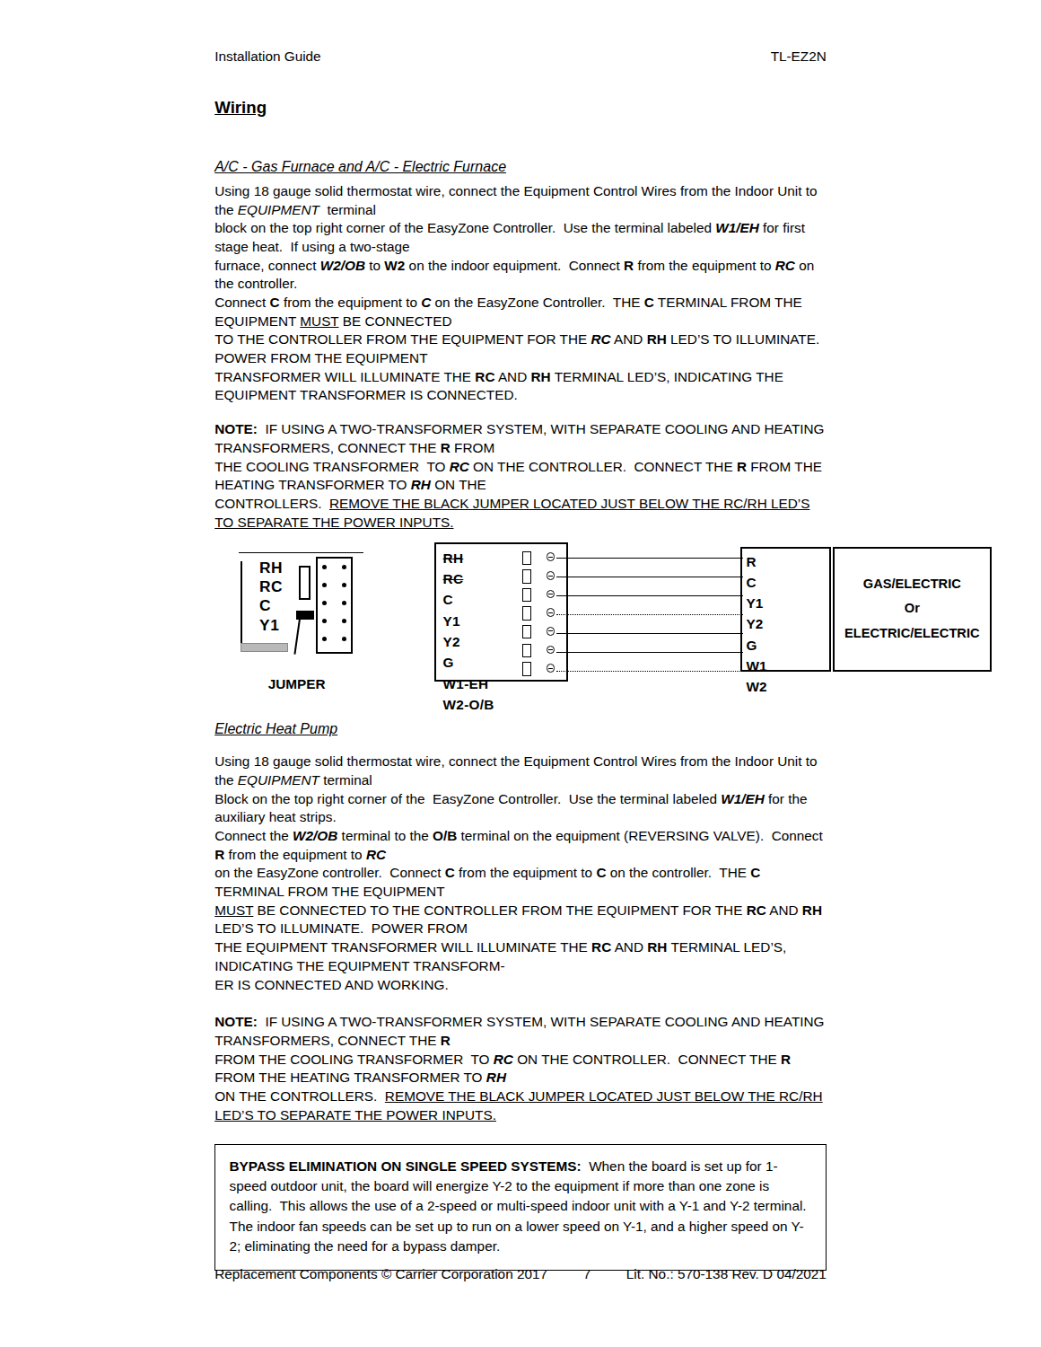Installation Guide
TL-EZ2N
Wiring
A/C - Gas Furnace and A/C - Electric Furnace
Using 18 gauge solid thermostat wire, connect the Equipment Control Wires from the Indoor Unit to the EQUIPMENT terminal
block on the top right corner of the EasyZone Controller. Use the terminal labeled W1/EH for first stage heat. If using a two-stage
furnace, connect W2/OB to W2 on the indoor equipment. Connect R from the equipment to RC on the controller.
Connect C from the equipment to C on the EasyZone Controller. THE C TERMINAL FROM THE EQUIPMENT MUST BE CONNECTED
TO THE CONTROLLER FROM THE EQUIPMENT FOR THE RC AND RH LED’S TO ILLUMINATE. POWER FROM THE EQUIPMENT
TRANSFORMER WILL ILLUMINATE THE RC AND RH TERMINAL LED’S, INDICATING THE EQUIPMENT TRANSFORMER IS CONNECTED.
NOTE: IF USING A TWO-TRANSFORMER SYSTEM, WITH SEPARATE COOLING AND HEATING TRANSFORMERS, CONNECT THE R FROM
THE COOLING TRANSFORMER TO RC ON THE CONTROLLER. CONNECT THE R FROM THE HEATING TRANSFORMER TO RH ON THE
CONTROLLERS. REMOVE THE BLACK JUMPER LOCATED JUST BELOW THE RC/RH LED’S TO SEPARATE THE POWER INPUTS.
RH
RC
C
Y1
JUMPER
RH RC C Y1 Y2 G W1-EH W2-O/B
R C Y1 Y2 G W1 W2
GAS/ELECTRIC
Or
ELECTRIC/ELECTRIC
Electric Heat Pump
Using 18 gauge solid thermostat wire, connect the Equipment Control Wires from the Indoor Unit to the EQUIPMENT terminal
Block on the top right corner of the EasyZone Controller. Use the terminal labeled W1/EH for the auxiliary heat strips.
Connect the W2/OB terminal to the O/B terminal on the equipment (REVERSING VALVE). Connect R from the equipment to RC
on the EasyZone controller. Connect C from the equipment to C on the controller. THE C TERMINAL FROM THE EQUIPMENT
MUST BE CONNECTED TO THE CONTROLLER FROM THE EQUIPMENT FOR THE RC AND RH LED’S TO ILLUMINATE. POWER FROM
THE EQUIPMENT TRANSFORMER WILL ILLUMINATE THE RC AND RH TERMINAL LED’S, INDICATING THE EQUIPMENT TRANSFORM-
ER IS CONNECTED AND WORKING.
NOTE: IF USING A TWO-TRANSFORMER SYSTEM, WITH SEPARATE COOLING AND HEATING TRANSFORMERS, CONNECT THE R
FROM THE COOLING TRANSFORMER TO RC ON THE CONTROLLER. CONNECT THE R FROM THE HEATING TRANSFORMER TO RH
ON THE CONTROLLERS. REMOVE THE BLACK JUMPER LOCATED JUST BELOW THE RC/RH LED’S TO SEPARATE THE POWER INPUTS.
BYPASS ELIMINATION ON SINGLE SPEED SYSTEMS: When the board is set up for 1-speed outdoor unit, the board will energize Y-2 to the equipment if more than one zone is calling. This allows the use of a 2-speed or multi-speed indoor unit with a Y-1 and Y-2 terminal. The indoor fan speeds can be set up to run on a lower speed on Y-1, and a higher speed on Y-2; eliminating the need for a bypass damper.
Replacement Components © Carrier Corporation 2017
7
Lit. No.: 570-138 Rev. D 04/2021